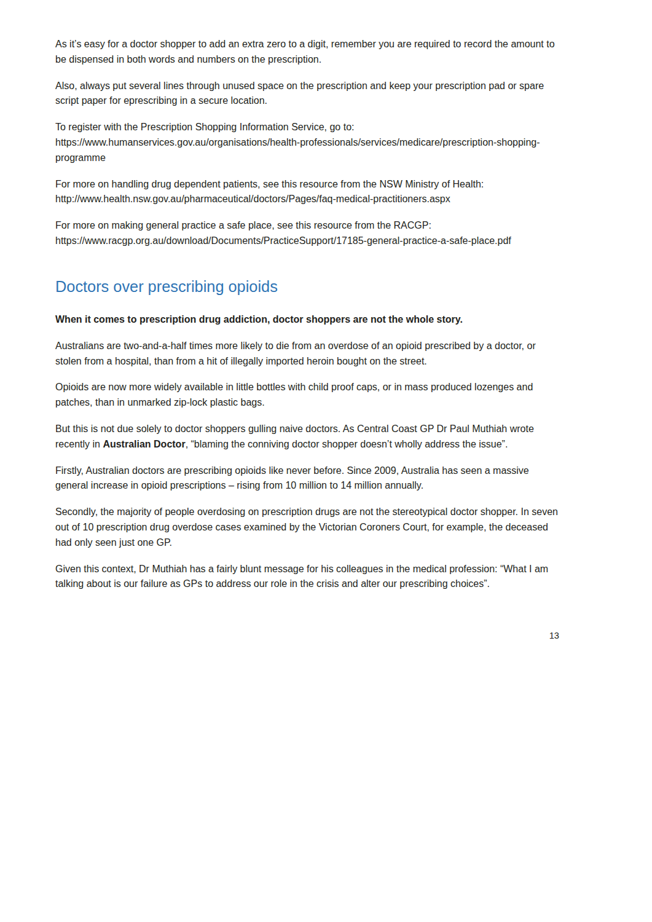As it’s easy for a doctor shopper to add an extra zero to a digit, remember you are required to record the amount to be dispensed in both words and numbers on the prescription.
Also, always put several lines through unused space on the prescription and keep your prescription pad or spare script paper for eprescribing in a secure location.
To register with the Prescription Shopping Information Service, go to: https://www.humanservices.gov.au/organisations/health-professionals/services/medicare/prescription-shopping-programme
For more on handling drug dependent patients, see this resource from the NSW Ministry of Health: http://www.health.nsw.gov.au/pharmaceutical/doctors/Pages/faq-medical-practitioners.aspx
For more on making general practice a safe place, see this resource from the RACGP: https://www.racgp.org.au/download/Documents/PracticeSupport/17185-general-practice-a-safe-place.pdf
Doctors over prescribing opioids
When it comes to prescription drug addiction, doctor shoppers are not the whole story.
Australians are two-and-a-half times more likely to die from an overdose of an opioid prescribed by a doctor, or stolen from a hospital, than from a hit of illegally imported heroin bought on the street.
Opioids are now more widely available in little bottles with child proof caps, or in mass produced lozenges and patches, than in unmarked zip-lock plastic bags.
But this is not due solely to doctor shoppers gulling naive doctors. As Central Coast GP Dr Paul Muthiah wrote recently in Australian Doctor, “blaming the conniving doctor shopper doesn’t wholly address the issue”.
Firstly, Australian doctors are prescribing opioids like never before. Since 2009, Australia has seen a massive general increase in opioid prescriptions – rising from 10 million to 14 million annually.
Secondly, the majority of people overdosing on prescription drugs are not the stereotypical doctor shopper. In seven out of 10 prescription drug overdose cases examined by the Victorian Coroners Court, for example, the deceased had only seen just one GP.
Given this context, Dr Muthiah has a fairly blunt message for his colleagues in the medical profession: “What I am talking about is our failure as GPs to address our role in the crisis and alter our prescribing choices”.
13